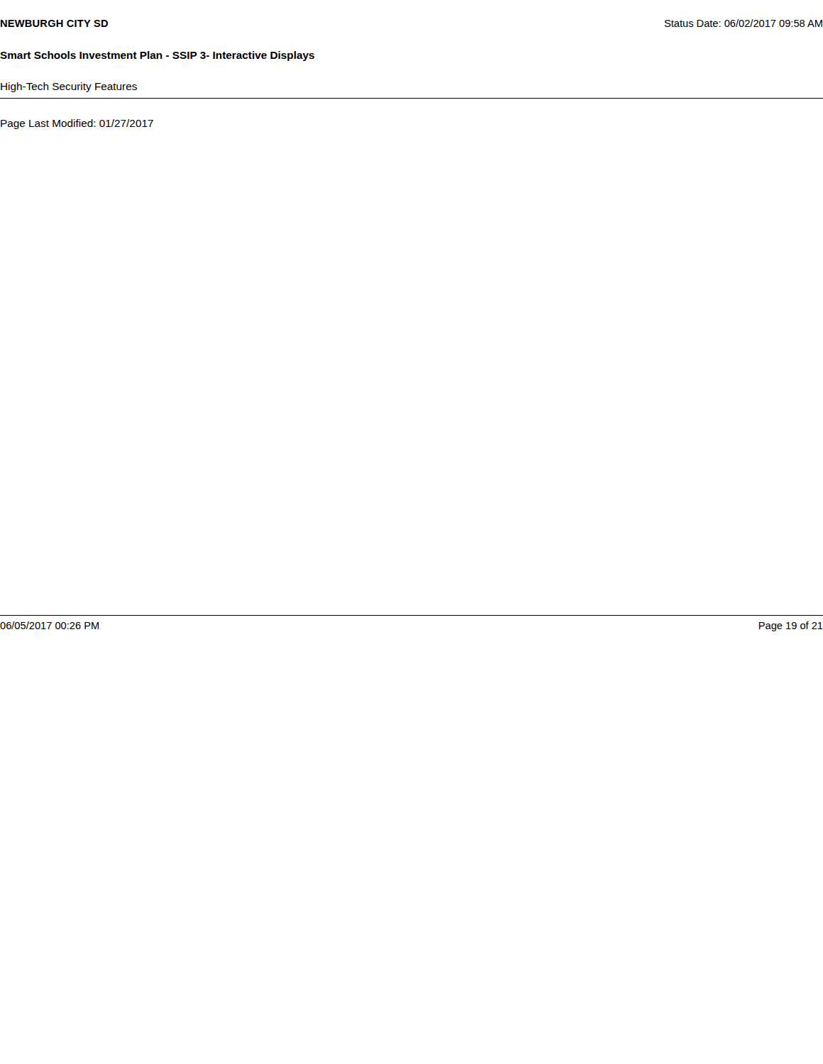NEWBURGH CITY SD
Status Date: 06/02/2017 09:58 AM
Smart Schools Investment Plan - SSIP 3- Interactive Displays
High-Tech Security Features
Page Last Modified: 01/27/2017
06/05/2017 00:26 PM
Page 19 of 21